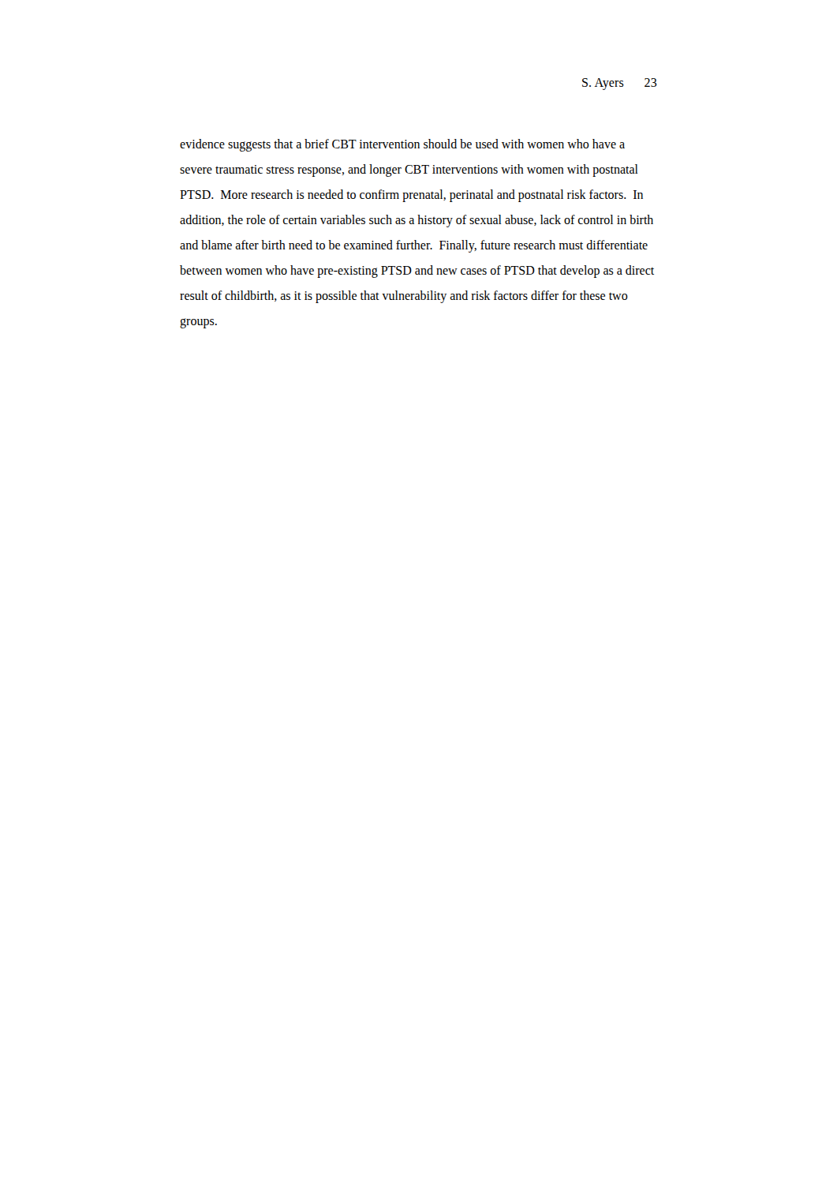S. Ayers23
evidence suggests that a brief CBT intervention should be used with women who have a severe traumatic stress response, and longer CBT interventions with women with postnatal PTSD. More research is needed to confirm prenatal, perinatal and postnatal risk factors. In addition, the role of certain variables such as a history of sexual abuse, lack of control in birth and blame after birth need to be examined further. Finally, future research must differentiate between women who have pre-existing PTSD and new cases of PTSD that develop as a direct result of childbirth, as it is possible that vulnerability and risk factors differ for these two groups.